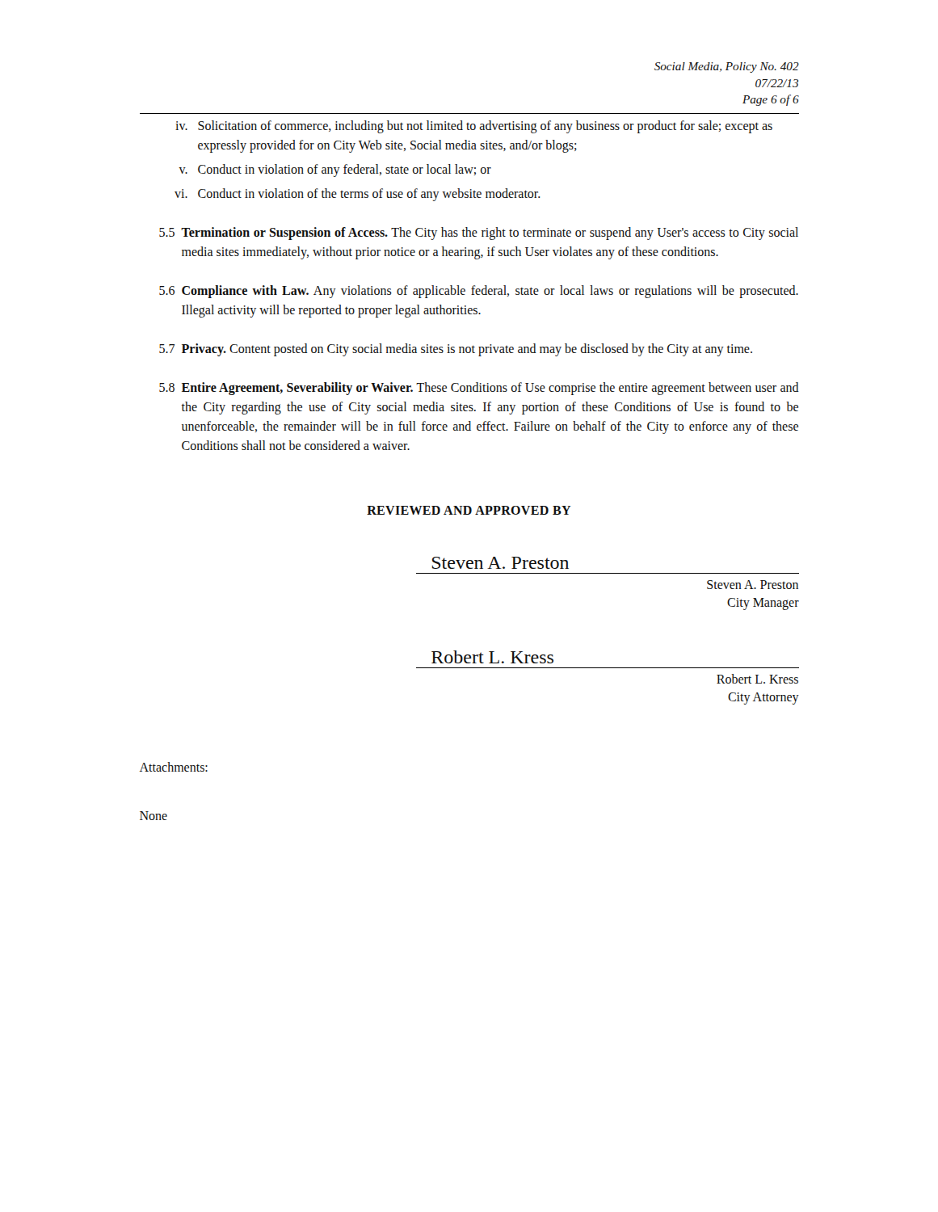Social Media, Policy No. 402
07/22/13
Page 6 of 6
Solicitation of commerce, including but not limited to advertising of any business or product for sale; except as expressly provided for on City Web site, Social media sites, and/or blogs;
Conduct in violation of any federal, state or local law; or
Conduct in violation of the terms of use of any website moderator.
5.5
Termination or Suspension of Access. The City has the right to terminate or suspend any User's access to City social media sites immediately, without prior notice or a hearing, if such User violates any of these conditions.
5.6
Compliance with Law. Any violations of applicable federal, state or local laws or regulations will be prosecuted. Illegal activity will be reported to proper legal authorities.
5.7
Privacy. Content posted on City social media sites is not private and may be disclosed by the City at any time.
5.8
Entire Agreement, Severability or Waiver. These Conditions of Use comprise the entire agreement between user and the City regarding the use of City social media sites. If any portion of these Conditions of Use is found to be unenforceable, the remainder will be in full force and effect. Failure on behalf of the City to enforce any of these Conditions shall not be considered a waiver.
REVIEWED AND APPROVED BY
Steven A. Preston
Steven A. Preston
City Manager
Robert L. Kress
Robert L. Kress
City Attorney
Attachments:
None